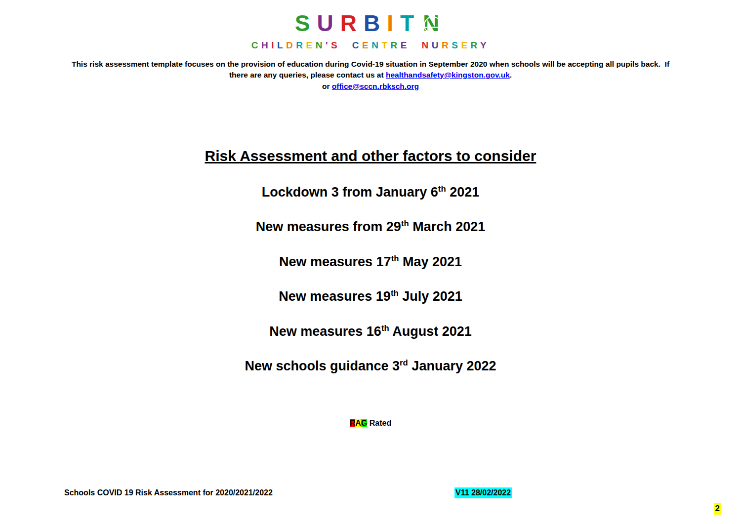SURBIT N
CHILDREN'S CENTRE NURSERY
This risk assessment template focuses on the provision of education during Covid-19 situation in September 2020 when schools will be accepting all pupils back. If there are any queries, please contact us at healthandsafety@kingston.gov.uk.
or office@sccn.rbksch.org
Risk Assessment and other factors to consider
Lockdown 3 from January 6th 2021
New measures from 29th March 2021
New measures 17th May 2021
New measures 19th July 2021
New measures 16th August 2021
New schools guidance 3rd January 2022
RAG Rated
Schools COVID 19 Risk Assessment for 2020/2021/2022 V11 28/02/2022
2